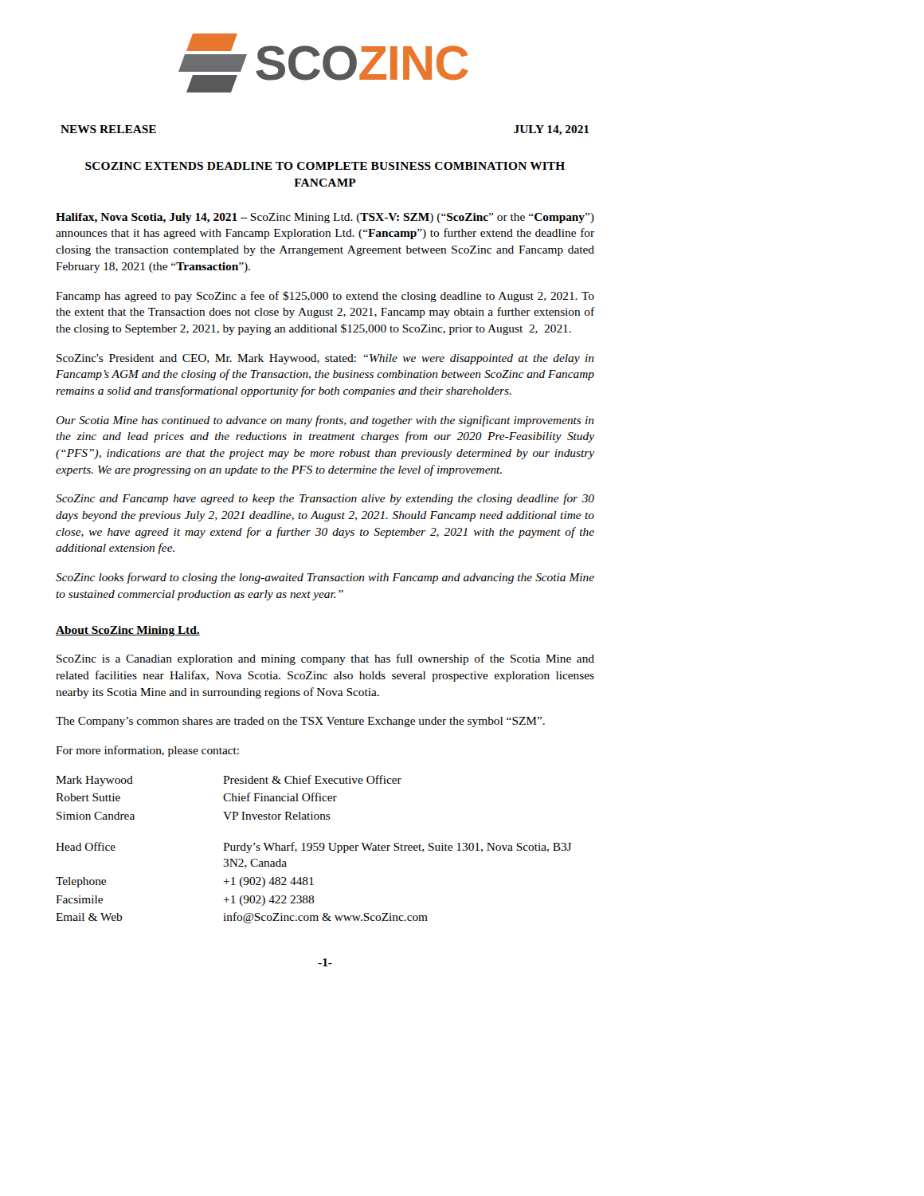SCO ZINC
NEWS RELEASE JULY 14, 2021
SCOZINC EXTENDS DEADLINE TO COMPLETE BUSINESS COMBINATION WITH FANCAMP
Halifax, Nova Scotia, July 14, 2021 – ScoZinc Mining Ltd. (TSX-V: SZM) (“ScoZinc” or the “Company”) announces that it has agreed with Fancamp Exploration Ltd. (“Fancamp”) to further extend the deadline for closing the transaction contemplated by the Arrangement Agreement between ScoZinc and Fancamp dated February 18, 2021 (the “Transaction”).
Fancamp has agreed to pay ScoZinc a fee of $125,000 to extend the closing deadline to August 2, 2021. To the extent that the Transaction does not close by August 2, 2021, Fancamp may obtain a further extension of the closing to September 2, 2021, by paying an additional $125,000 to ScoZinc, prior to August 2, 2021.
ScoZinc's President and CEO, Mr. Mark Haywood, stated: “While we were disappointed at the delay in Fancamp’s AGM and the closing of the Transaction, the business combination between ScoZinc and Fancamp remains a solid and transformational opportunity for both companies and their shareholders.
Our Scotia Mine has continued to advance on many fronts, and together with the significant improvements in the zinc and lead prices and the reductions in treatment charges from our 2020 Pre-Feasibility Study (“PFS”), indications are that the project may be more robust than previously determined by our industry experts. We are progressing on an update to the PFS to determine the level of improvement.
ScoZinc and Fancamp have agreed to keep the Transaction alive by extending the closing deadline for 30 days beyond the previous July 2, 2021 deadline, to August 2, 2021. Should Fancamp need additional time to close, we have agreed it may extend for a further 30 days to September 2, 2021 with the payment of the additional extension fee.
ScoZinc looks forward to closing the long-awaited Transaction with Fancamp and advancing the Scotia Mine to sustained commercial production as early as next year.”
About ScoZinc Mining Ltd.
ScoZinc is a Canadian exploration and mining company that has full ownership of the Scotia Mine and related facilities near Halifax, Nova Scotia. ScoZinc also holds several prospective exploration licenses nearby its Scotia Mine and in surrounding regions of Nova Scotia.
The Company’s common shares are traded on the TSX Venture Exchange under the symbol “SZM”.
For more information, please contact:
| Mark Haywood | President & Chief Executive Officer |
| Robert Suttie | Chief Financial Officer |
| Simion Candrea | VP Investor Relations |
| Head Office | Purdy’s Wharf, 1959 Upper Water Street, Suite 1301, Nova Scotia, B3J 3N2, Canada |
| Telephone | +1 (902) 482 4481 |
| Facsimile | +1 (902) 422 2388 |
| Email & Web | info@ScoZinc.com & www.ScoZinc.com |
-1-